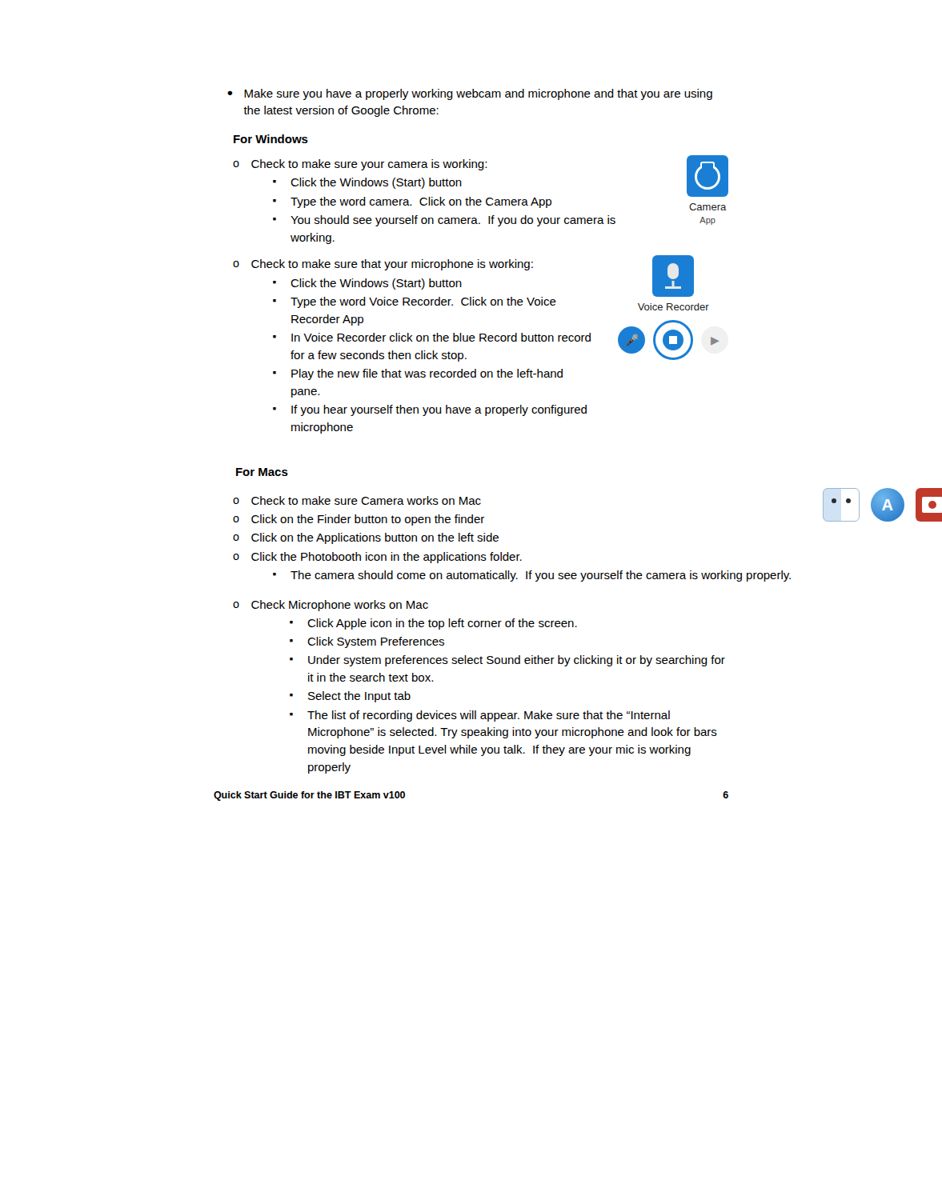Make sure you have a properly working webcam and microphone and that you are using the latest version of Google Chrome:
For Windows
Check to make sure your camera is working:
Click the Windows (Start) button
Type the word camera. Click on the Camera App
You should see yourself on camera. If you do your camera is working.
CameraApp
Check to make sure that your microphone is working:
Click the Windows (Start) button
Type the word Voice Recorder. Click on the Voice Recorder App
In Voice Recorder click on the blue Record button record for a few seconds then click stop.
Play the new file that was recorded on the left-hand pane.
If you hear yourself then you have a properly configured microphone
Voice Recorder
🎤
▶
For Macs
Check to make sure Camera works on Mac
Click on the Finder button to open the finder
Click on the Applications button on the left side
Click the Photobooth icon in the applications folder.
The camera should come on automatically. If you see yourself the camera is working properly.
Check Microphone works on Mac
Click Apple icon in the top left corner of the screen.
Click System Preferences
Under system preferences select Sound either by clicking it or by searching for it in the search text box.
Select the Input tab
The list of recording devices will appear. Make sure that the “Internal Microphone” is selected. Try speaking into your microphone and look for bars moving beside Input Level while you talk. If they are your mic is working properly
Quick Start Guide for the IBT Exam v100
6